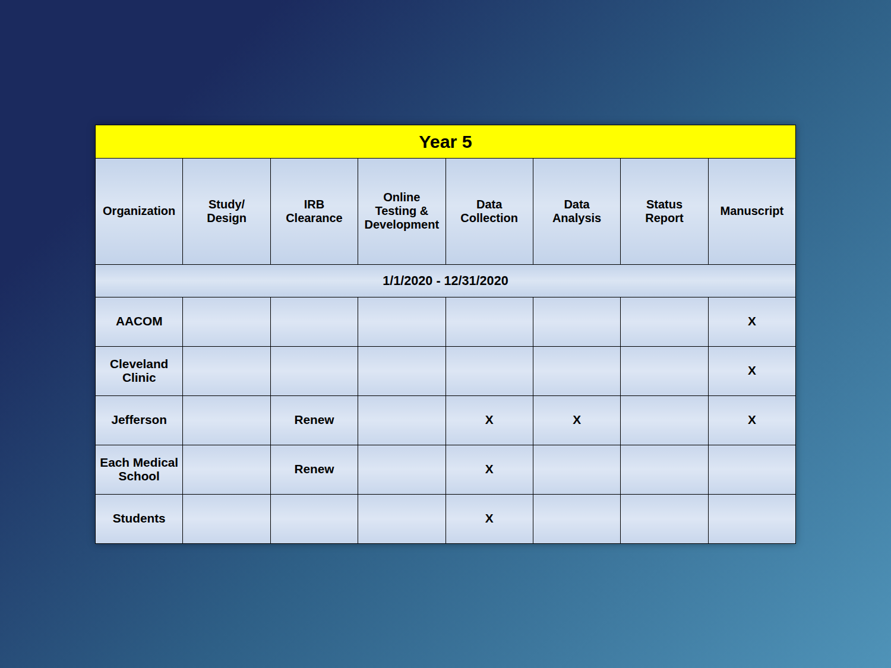| Year 5 |
| Organization | Study/ Design | IRB Clearance | Online Testing & Development | Data Collection | Data Analysis | Status Report | Manuscript |
| 1/1/2020 - 12/31/2020 |
| AACOM | | | | | | | X |
| Cleveland Clinic | | | | | | | X |
| Jefferson | | Renew | | X | X | | X |
| Each Medical School | | Renew | | X | | | |
| Students | | | | X | | | |